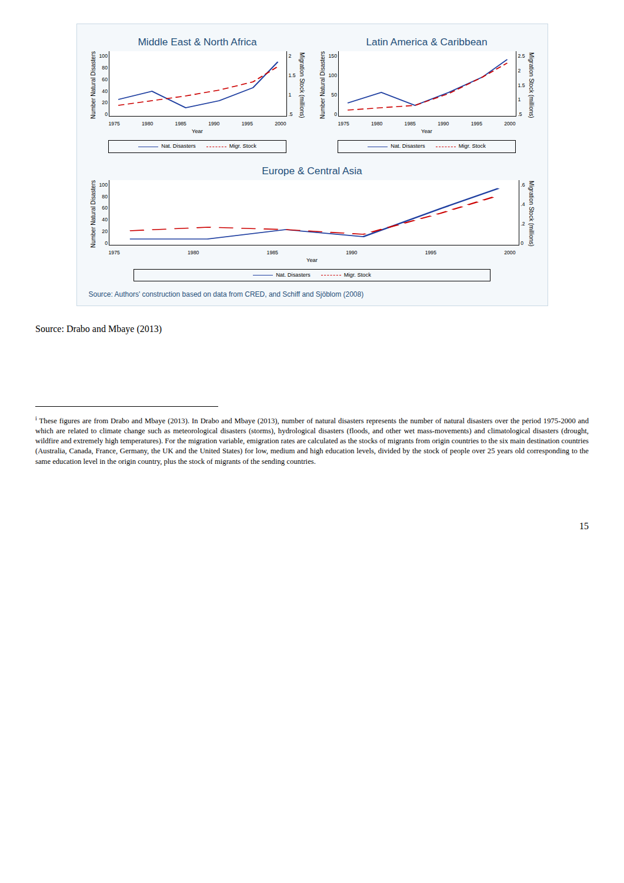Middle East & North Africa
Number Natural Disasters
100806040200
21.51.5
Migration Stock (millions)
197519801985199019952000
Year
Nat. Disasters Migr. Stock
Latin America & Caribbean
Number Natural Disasters
150100500
2.521.51.5
Migration Stock (millions)
197519801985199019952000
Year
Nat. Disasters Migr. Stock
Europe & Central Asia
Number Natural Disasters
100806040200
.6.4.20
Migration Stock (millions)
197519801985199019952000
Year
Nat. Disasters Migr. Stock
Source: Authors' construction based on data from CRED, and Schiff and Sjöblom (2008)
Source: Drabo and Mbaye (2013)
i These figures are from Drabo and Mbaye (2013). In Drabo and Mbaye (2013), number of natural disasters represents the number of natural disasters over the period 1975-2000 and which are related to climate change such as meteorological disasters (storms), hydrological disasters (floods, and other wet mass-movements) and climatological disasters (drought, wildfire and extremely high temperatures). For the migration variable, emigration rates are calculated as the stocks of migrants from origin countries to the six main destination countries (Australia, Canada, France, Germany, the UK and the United States) for low, medium and high education levels, divided by the stock of people over 25 years old corresponding to the same education level in the origin country, plus the stock of migrants of the sending countries.
15